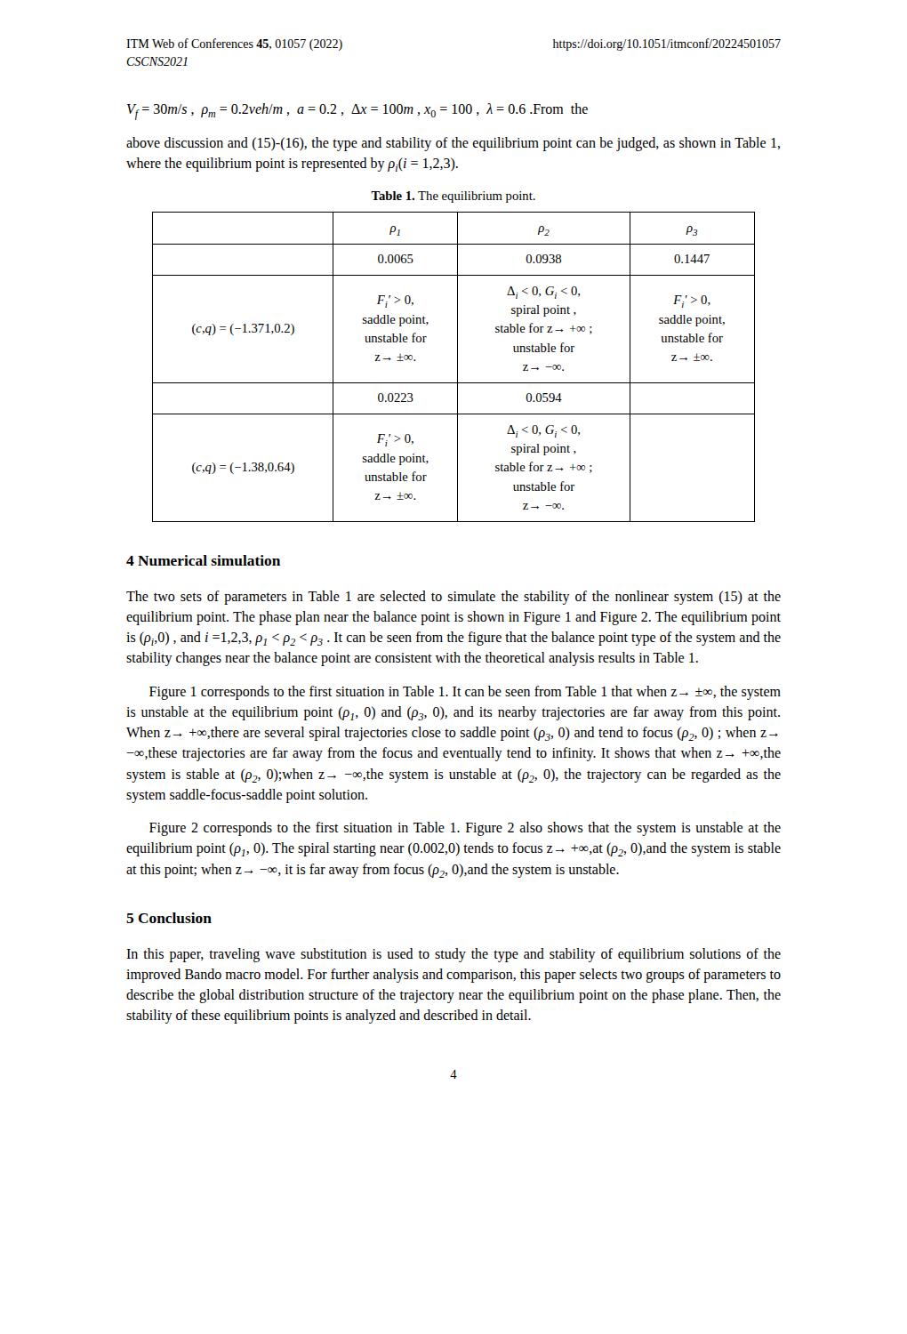ITM Web of Conferences 45, 01057 (2022)
CSCNS2021
https://doi.org/10.1051/itmconf/20224501057
Vf = 30m/s , ρm = 0.2veh/m , a = 0.2 , Δx = 100m , x0 = 100 , λ = 0.6 .From the
above discussion and (15)-(16), the type and stability of the equilibrium point can be judged, as shown in Table 1, where the equilibrium point is represented by ρi(i = 1,2,3).
Table 1. The equilibrium point.
| | ρ 1 | ρ 2 | ρ 3 |
| | 0.0065 | 0.0938 | 0.1447 |
| ( c , q ) = (−1.371,0.2) | F i ′ > 0, saddle point, unstable for z→ ±∞. | Δ i < 0, G i < 0, spiral point , stable for z→ +∞ ; unstable for z→ −∞. | F i ′ > 0, saddle point, unstable for z→ ±∞. |
| | 0.0223 | 0.0594 | |
| ( c , q ) = (−1.38,0.64) | F i ′ > 0, saddle point, unstable for z→ ±∞. | Δ i < 0, G i < 0, spiral point , stable for z→ +∞ ; unstable for z→ −∞. | |
4 Numerical simulation
The two sets of parameters in Table 1 are selected to simulate the stability of the nonlinear system (15) at the equilibrium point. The phase plan near the balance point is shown in Figure 1 and Figure 2. The equilibrium point is (ρi,0) , and i =1,2,3, ρ1 < ρ2 < ρ3 . It can be seen from the figure that the balance point type of the system and the stability changes near the balance point are consistent with the theoretical analysis results in Table 1.
Figure 1 corresponds to the first situation in Table 1. It can be seen from Table 1 that when z→ ±∞, the system is unstable at the equilibrium point (ρ1, 0) and (ρ3, 0), and its nearby trajectories are far away from this point. When z→ +∞,there are several spiral trajectories close to saddle point (ρ3, 0) and tend to focus (ρ2, 0) ; when z→ −∞,these trajectories are far away from the focus and eventually tend to infinity. It shows that when z→ +∞,the system is stable at (ρ2, 0);when z→ −∞,the system is unstable at (ρ2, 0), the trajectory can be regarded as the system saddle-focus-saddle point solution.
Figure 2 corresponds to the first situation in Table 1. Figure 2 also shows that the system is unstable at the equilibrium point (ρ1, 0). The spiral starting near (0.002,0) tends to focus z→ +∞,at (ρ2, 0),and the system is stable at this point; when z→ −∞, it is far away from focus (ρ2, 0),and the system is unstable.
5 Conclusion
In this paper, traveling wave substitution is used to study the type and stability of equilibrium solutions of the improved Bando macro model. For further analysis and comparison, this paper selects two groups of parameters to describe the global distribution structure of the trajectory near the equilibrium point on the phase plane. Then, the stability of these equilibrium points is analyzed and described in detail.
4